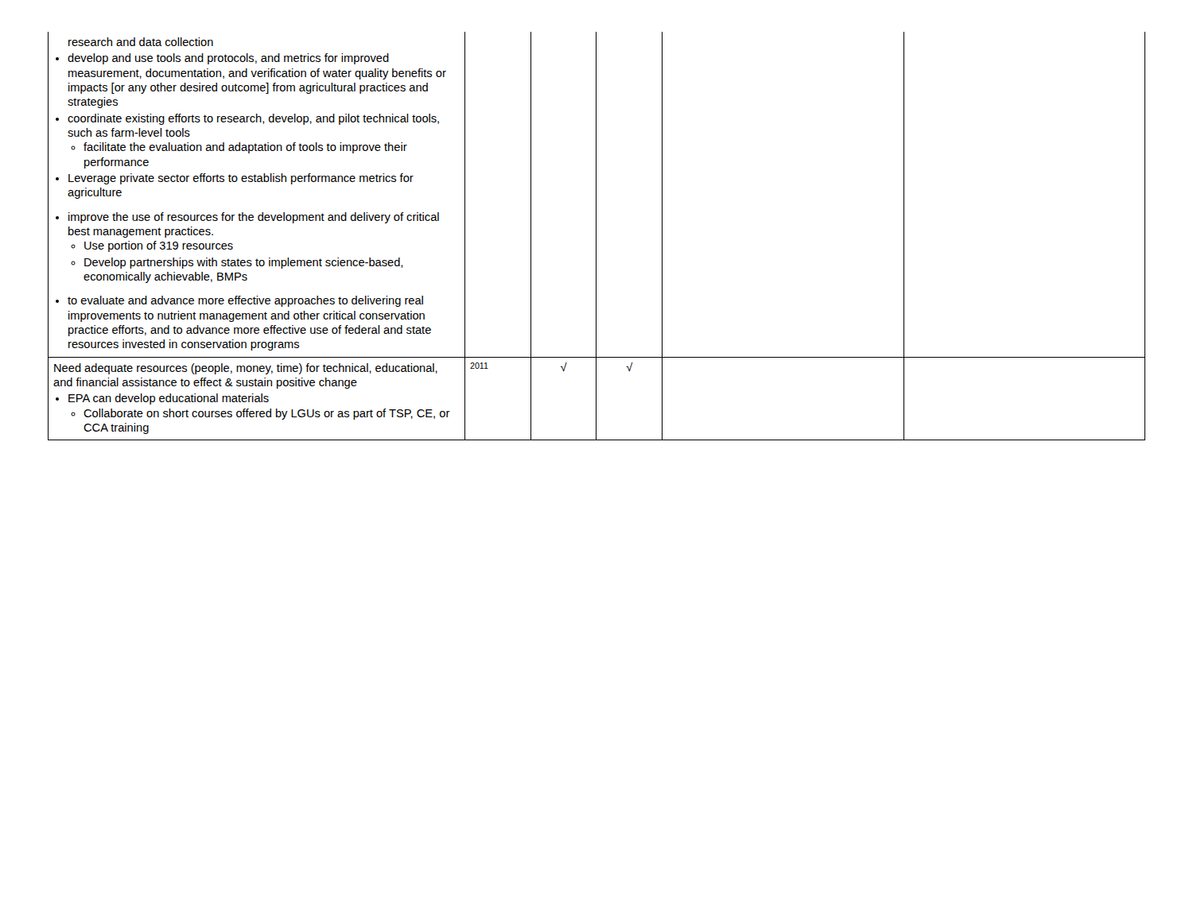| research and data collection develop and use tools and protocols, and metrics for improved measurement, documentation, and verification of water quality benefits or impacts [or any other desired outcome] from agricultural practices and strategies coordinate existing efforts to research, develop, and pilot technical tools, such as farm-level tools facilitate the evaluation and adaptation of tools to improve their performance Leverage private sector efforts to establish performance metrics for agriculture improve the use of resources for the development and delivery of critical best management practices. Use portion of 319 resources Develop partnerships with states to implement science-based, economically achievable, BMPs to evaluate and advance more effective approaches to delivering real improvements to nutrient management and other critical conservation practice efforts, and to advance more effective use of federal and state resources invested in conservation programs | | | | | |
| Need adequate resources (people, money, time) for technical, educational, and financial assistance to effect & sustain positive change EPA can develop educational materials Collaborate on short courses offered by LGUs or as part of TSP, CE, or CCA training | 2011 | √ | √ | | |